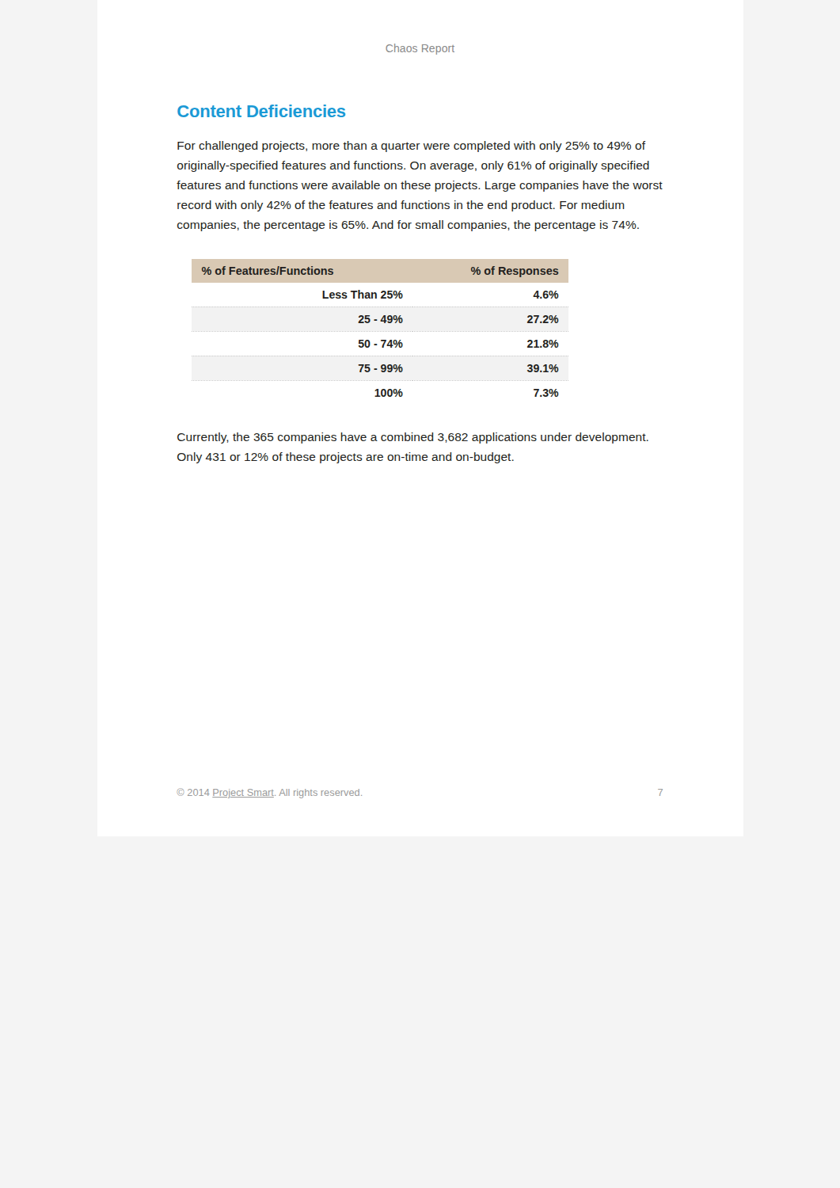Chaos Report
Content Deficiencies
For challenged projects, more than a quarter were completed with only 25% to 49% of originally-specified features and functions. On average, only 61% of originally specified features and functions were available on these projects. Large companies have the worst record with only 42% of the features and functions in the end product. For medium companies, the percentage is 65%. And for small companies, the percentage is 74%.
| % of Features/Functions | % of Responses |
| --- | --- |
| Less Than 25% | 4.6% |
| 25 - 49% | 27.2% |
| 50 - 74% | 21.8% |
| 75 - 99% | 39.1% |
| 100% | 7.3% |
Currently, the 365 companies have a combined 3,682 applications under development. Only 431 or 12% of these projects are on-time and on-budget.
© 2014 Project Smart. All rights reserved.
7